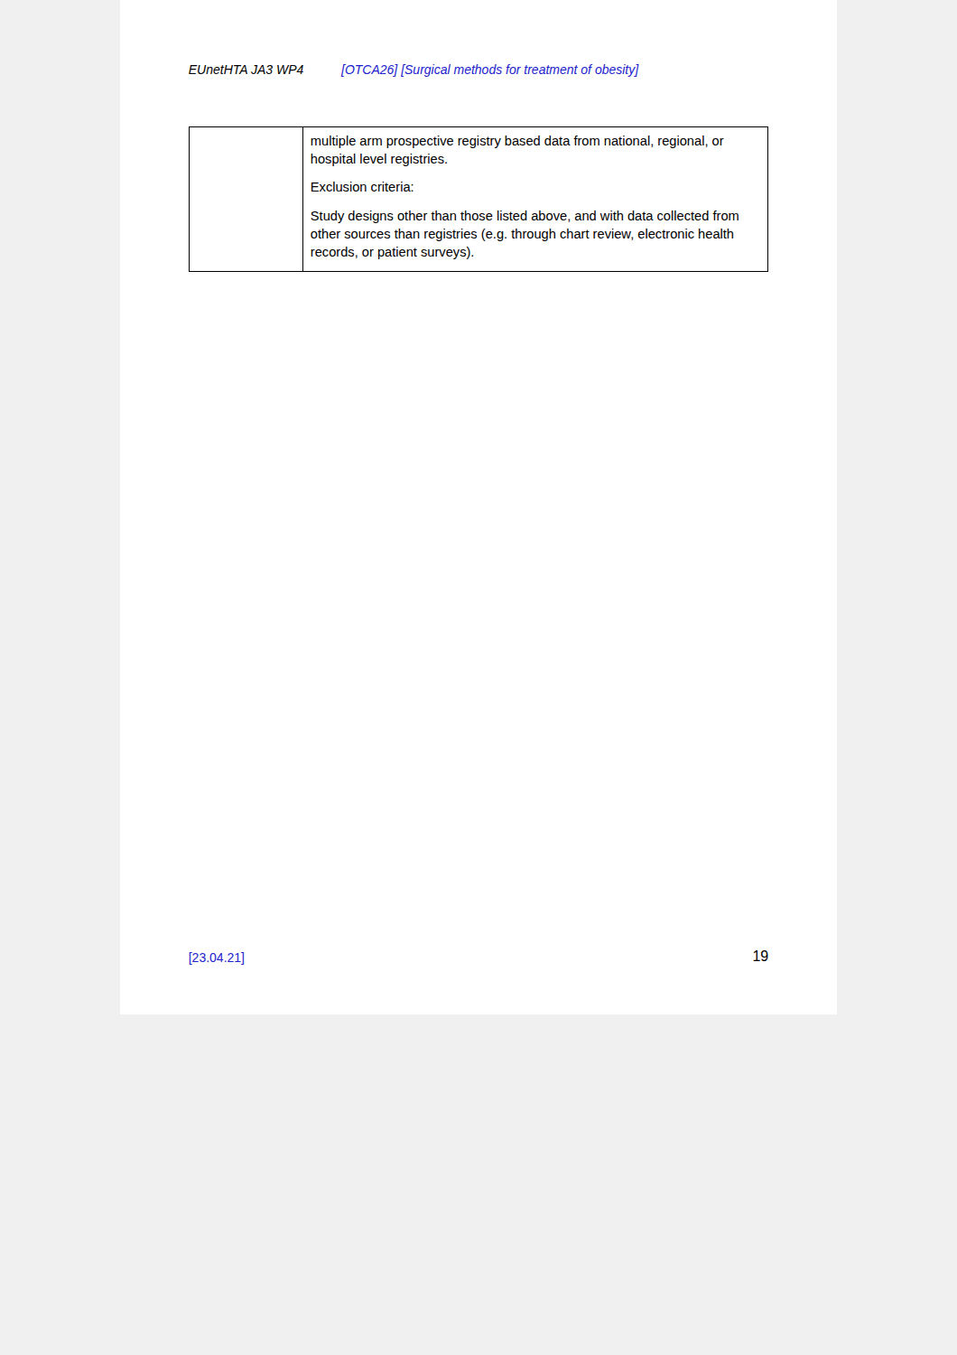EUnetHTA JA3 WP4 [OTCA26] [Surgical methods for treatment of obesity]
| | multiple arm prospective registry based data from national, regional, or hospital level registries. Exclusion criteria: Study designs other than those listed above, and with data collected from other sources than registries (e.g. through chart review, electronic health records, or patient surveys). |
[23.04.21] 19